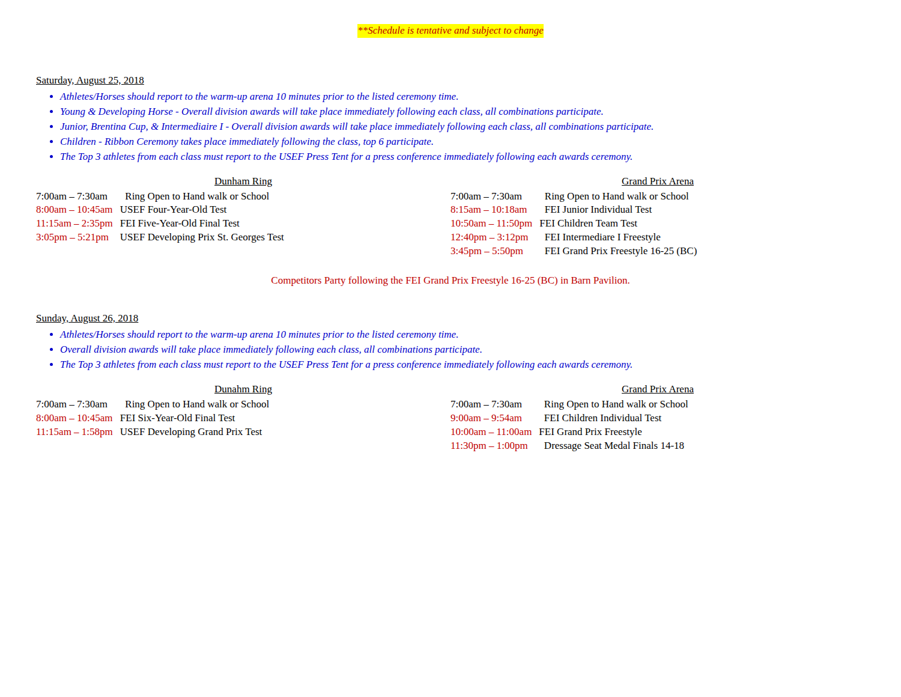**Schedule is tentative and subject to change
Saturday, August 25, 2018
Athletes/Horses should report to the warm-up arena 10 minutes prior to the listed ceremony time.
Young & Developing Horse - Overall division awards will take place immediately following each class, all combinations participate.
Junior, Brentina Cup, & Intermediaire I - Overall division awards will take place immediately following each class, all combinations participate.
Children - Ribbon Ceremony takes place immediately following the class, top 6 participate.
The Top 3 athletes from each class must report to the USEF Press Tent for a press conference immediately following each awards ceremony.
| Dunham Ring / 7:00am – 7:30am / Ring Open to Hand walk or School / / 8:00am – 10:45am / USEF Four-Year-Old Test / / 11:15am – 2:35pm / FEI Five-Year-Old Final Test / / 3:05pm – 5:21pm / USEF Developing Prix St. Georges Test / | Grand Prix Arena / 7:00am – 7:30am / Ring Open to Hand walk or School / / 8:15am – 10:18am / FEI Junior Individual Test / / 10:50am – 11:50pm / FEI Children Team Test / / 12:40pm – 3:12pm / FEI Intermediare I Freestyle / / 3:45pm – 5:50pm / FEI Grand Prix Freestyle 16-25 (BC) / |
Competitors Party following the FEI Grand Prix Freestyle 16-25 (BC) in Barn Pavilion.
Sunday, August 26, 2018
Athletes/Horses should report to the warm-up arena 10 minutes prior to the listed ceremony time.
Overall division awards will take place immediately following each class, all combinations participate.
The Top 3 athletes from each class must report to the USEF Press Tent for a press conference immediately following each awards ceremony.
| Dunahm Ring / 7:00am – 7:30am / Ring Open to Hand walk or School / / 8:00am – 10:45am / FEI Six-Year-Old Final Test / / 11:15am – 1:58pm / USEF Developing Grand Prix Test / | Grand Prix Arena / 7:00am – 7:30am / Ring Open to Hand walk or School / / 9:00am – 9:54am / FEI Children Individual Test / / 10:00am – 11:00am / FEI Grand Prix Freestyle / / 11:30pm – 1:00pm / Dressage Seat Medal Finals 14-18 / |